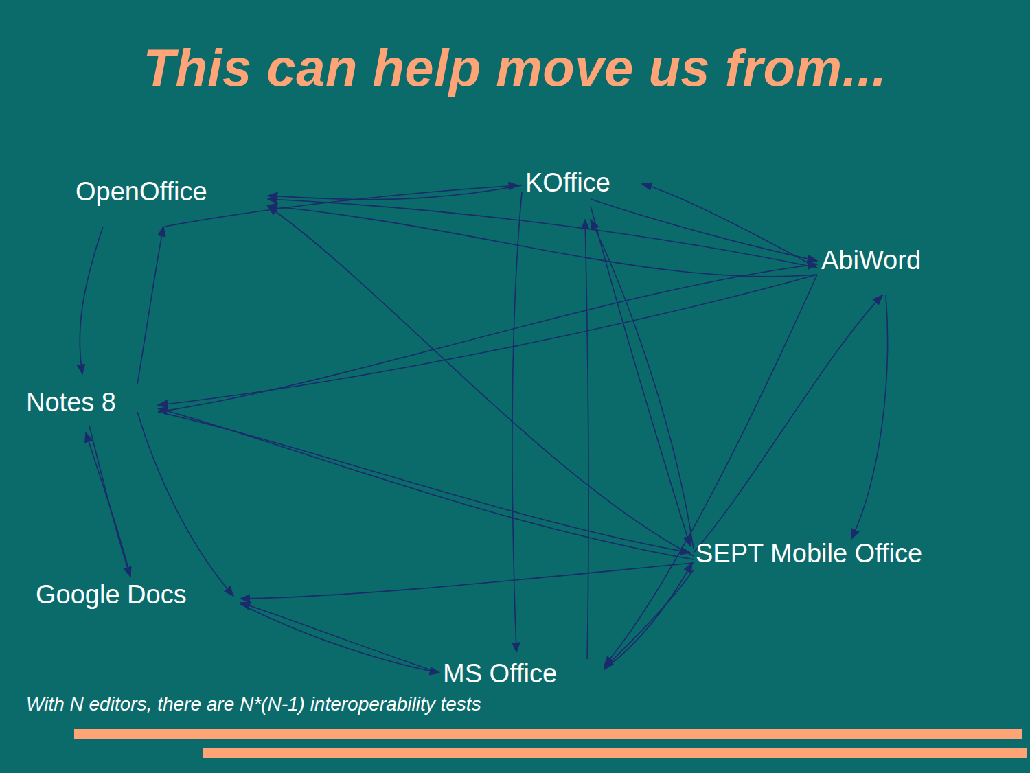This can help move us from...
OpenOffice
KOffice
AbiWord
Notes 8
SEPT Mobile Office
Google Docs
MS Office
With N editors, there are N*(N-1) interoperability tests